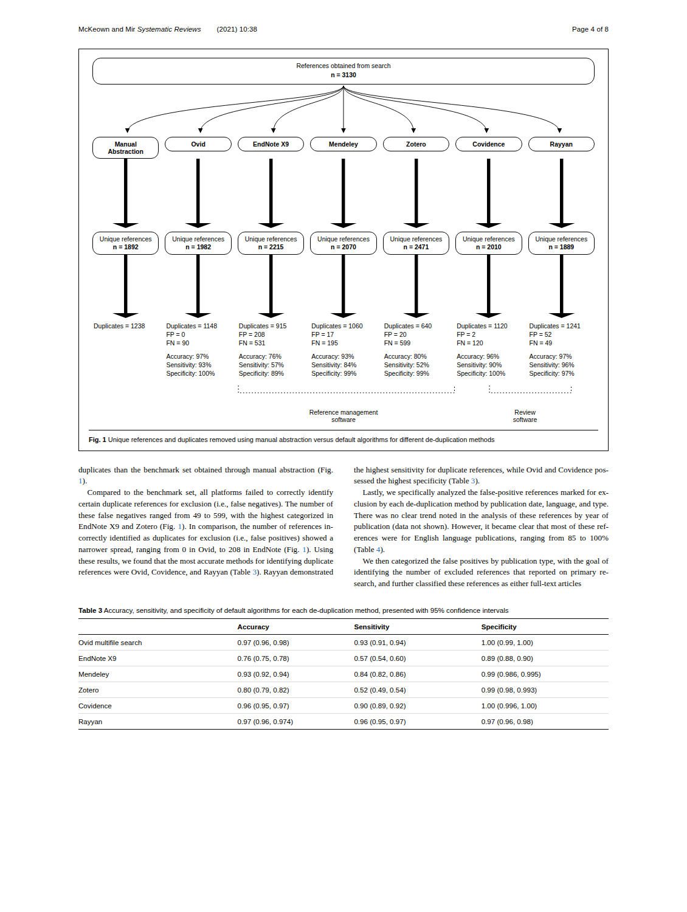McKeown and Mir Systematic Reviews
(2021) 10:38
Page 4 of 8
References obtained from search
n = 3130
Manual
Abstraction
Ovid
EndNote X9
Mendeley
Zotero
Covidence
Rayyan
Unique references
n = 1892
Unique references
n = 1982
Unique references
n = 2215
Unique references
n = 2070
Unique references
n = 2471
Unique references
n = 2010
Unique references
n = 1889
Duplicates = 1238
Duplicates = 1148
FP = 0
FN = 90
Accuracy: 97%
Sensitivity: 93%
Specificity: 100%
Duplicates = 915
FP = 208
FN = 531
Accuracy: 76%
Sensitivity: 57%
Specificity: 89%
Duplicates = 1060
FP = 17
FN = 195
Accuracy: 93%
Sensitivity: 84%
Specificity: 99%
Duplicates = 640
FP = 20
FN = 599
Accuracy: 80%
Sensitivity: 52%
Specificity: 99%
Duplicates = 1120
FP = 2
FN = 120
Accuracy: 96%
Sensitivity: 90%
Specificity: 100%
Duplicates = 1241
FP = 52
FN = 49
Accuracy: 97%
Sensitivity: 96%
Specificity: 97%
Reference management
software
Review
software
Fig. 1 Unique references and duplicates removed using manual abstraction versus default algorithms for different de-duplication methods
duplicates than the benchmark set obtained through manual abstraction (Fig. 1).
Compared to the benchmark set, all platforms failed to correctly identify certain duplicate references for exclusion (i.e., false negatives). The number of these false negatives ranged from 49 to 599, with the highest categorized in EndNote X9 and Zotero (Fig. 1). In comparison, the number of references incorrectly identified as duplicates for exclusion (i.e., false positives) showed a narrower spread, ranging from 0 in Ovid, to 208 in EndNote (Fig. 1). Using these results, we found that the most accurate methods for identifying duplicate references were Ovid, Covidence, and Rayyan (Table 3). Rayyan demonstrated the highest sensitivity for duplicate references, while Ovid and Covidence possessed the highest specificity (Table 3).
Lastly, we specifically analyzed the false-positive references marked for exclusion by each de-duplication method by publication date, language, and type. There was no clear trend noted in the analysis of these references by year of publication (data not shown). However, it became clear that most of these references were for English language publications, ranging from 85 to 100% (Table 4).
We then categorized the false positives by publication type, with the goal of identifying the number of excluded references that reported on primary research, and further classified these references as either full-text articles
Table 3 Accuracy, sensitivity, and specificity of default algorithms for each de-duplication method, presented with 95% confidence intervals
| | Accuracy | Sensitivity | Specificity |
| --- | --- | --- | --- |
| Ovid multifile search | 0.97 (0.96, 0.98) | 0.93 (0.91, 0.94) | 1.00 (0.99, 1.00) |
| EndNote X9 | 0.76 (0.75, 0.78) | 0.57 (0.54, 0.60) | 0.89 (0.88, 0.90) |
| Mendeley | 0.93 (0.92, 0.94) | 0.84 (0.82, 0.86) | 0.99 (0.986, 0.995) |
| Zotero | 0.80 (0.79, 0.82) | 0.52 (0.49, 0.54) | 0.99 (0.98, 0.993) |
| Covidence | 0.96 (0.95, 0.97) | 0.90 (0.89, 0.92) | 1.00 (0.996, 1.00) |
| Rayyan | 0.97 (0.96, 0.974) | 0.96 (0.95, 0.97) | 0.97 (0.96, 0.98) |